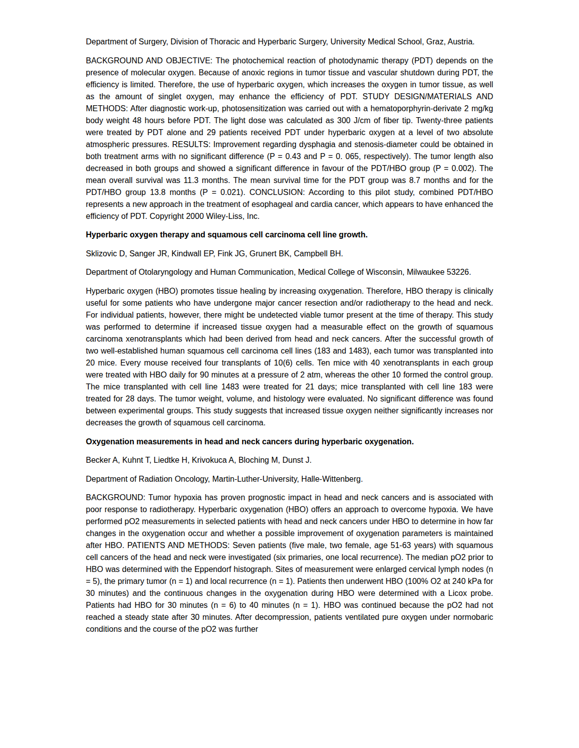Department of Surgery, Division of Thoracic and Hyperbaric Surgery, University Medical School, Graz, Austria.
BACKGROUND AND OBJECTIVE: The photochemical reaction of photodynamic therapy (PDT) depends on the presence of molecular oxygen. Because of anoxic regions in tumor tissue and vascular shutdown during PDT, the efficiency is limited. Therefore, the use of hyperbaric oxygen, which increases the oxygen in tumor tissue, as well as the amount of singlet oxygen, may enhance the efficiency of PDT. STUDY DESIGN/MATERIALS AND METHODS: After diagnostic work-up, photosensitization was carried out with a hematoporphyrin-derivate 2 mg/kg body weight 48 hours before PDT. The light dose was calculated as 300 J/cm of fiber tip. Twenty-three patients were treated by PDT alone and 29 patients received PDT under hyperbaric oxygen at a level of two absolute atmospheric pressures. RESULTS: Improvement regarding dysphagia and stenosis-diameter could be obtained in both treatment arms with no significant difference (P = 0.43 and P = 0. 065, respectively). The tumor length also decreased in both groups and showed a significant difference in favour of the PDT/HBO group (P = 0.002). The mean overall survival was 11.3 months. The mean survival time for the PDT group was 8.7 months and for the PDT/HBO group 13.8 months (P = 0.021). CONCLUSION: According to this pilot study, combined PDT/HBO represents a new approach in the treatment of esophageal and cardia cancer, which appears to have enhanced the efficiency of PDT. Copyright 2000 Wiley-Liss, Inc.
Hyperbaric oxygen therapy and squamous cell carcinoma cell line growth.
Sklizovic D, Sanger JR, Kindwall EP, Fink JG, Grunert BK, Campbell BH.
Department of Otolaryngology and Human Communication, Medical College of Wisconsin, Milwaukee 53226.
Hyperbaric oxygen (HBO) promotes tissue healing by increasing oxygenation. Therefore, HBO therapy is clinically useful for some patients who have undergone major cancer resection and/or radiotherapy to the head and neck. For individual patients, however, there might be undetected viable tumor present at the time of therapy. This study was performed to determine if increased tissue oxygen had a measurable effect on the growth of squamous carcinoma xenotransplants which had been derived from head and neck cancers. After the successful growth of two well-established human squamous cell carcinoma cell lines (183 and 1483), each tumor was transplanted into 20 mice. Every mouse received four transplants of 10(6) cells. Ten mice with 40 xenotransplants in each group were treated with HBO daily for 90 minutes at a pressure of 2 atm, whereas the other 10 formed the control group. The mice transplanted with cell line 1483 were treated for 21 days; mice transplanted with cell line 183 were treated for 28 days. The tumor weight, volume, and histology were evaluated. No significant difference was found between experimental groups. This study suggests that increased tissue oxygen neither significantly increases nor decreases the growth of squamous cell carcinoma.
Oxygenation measurements in head and neck cancers during hyperbaric oxygenation.
Becker A, Kuhnt T, Liedtke H, Krivokuca A, Bloching M, Dunst J.
Department of Radiation Oncology, Martin-Luther-University, Halle-Wittenberg.
BACKGROUND: Tumor hypoxia has proven prognostic impact in head and neck cancers and is associated with poor response to radiotherapy. Hyperbaric oxygenation (HBO) offers an approach to overcome hypoxia. We have performed pO2 measurements in selected patients with head and neck cancers under HBO to determine in how far changes in the oxygenation occur and whether a possible improvement of oxygenation parameters is maintained after HBO. PATIENTS AND METHODS: Seven patients (five male, two female, age 51-63 years) with squamous cell cancers of the head and neck were investigated (six primaries, one local recurrence). The median pO2 prior to HBO was determined with the Eppendorf histograph. Sites of measurement were enlarged cervical lymph nodes (n = 5), the primary tumor (n = 1) and local recurrence (n = 1). Patients then underwent HBO (100% O2 at 240 kPa for 30 minutes) and the continuous changes in the oxygenation during HBO were determined with a Licox probe. Patients had HBO for 30 minutes (n = 6) to 40 minutes (n = 1). HBO was continued because the pO2 had not reached a steady state after 30 minutes. After decompression, patients ventilated pure oxygen under normobaric conditions and the course of the pO2 was further